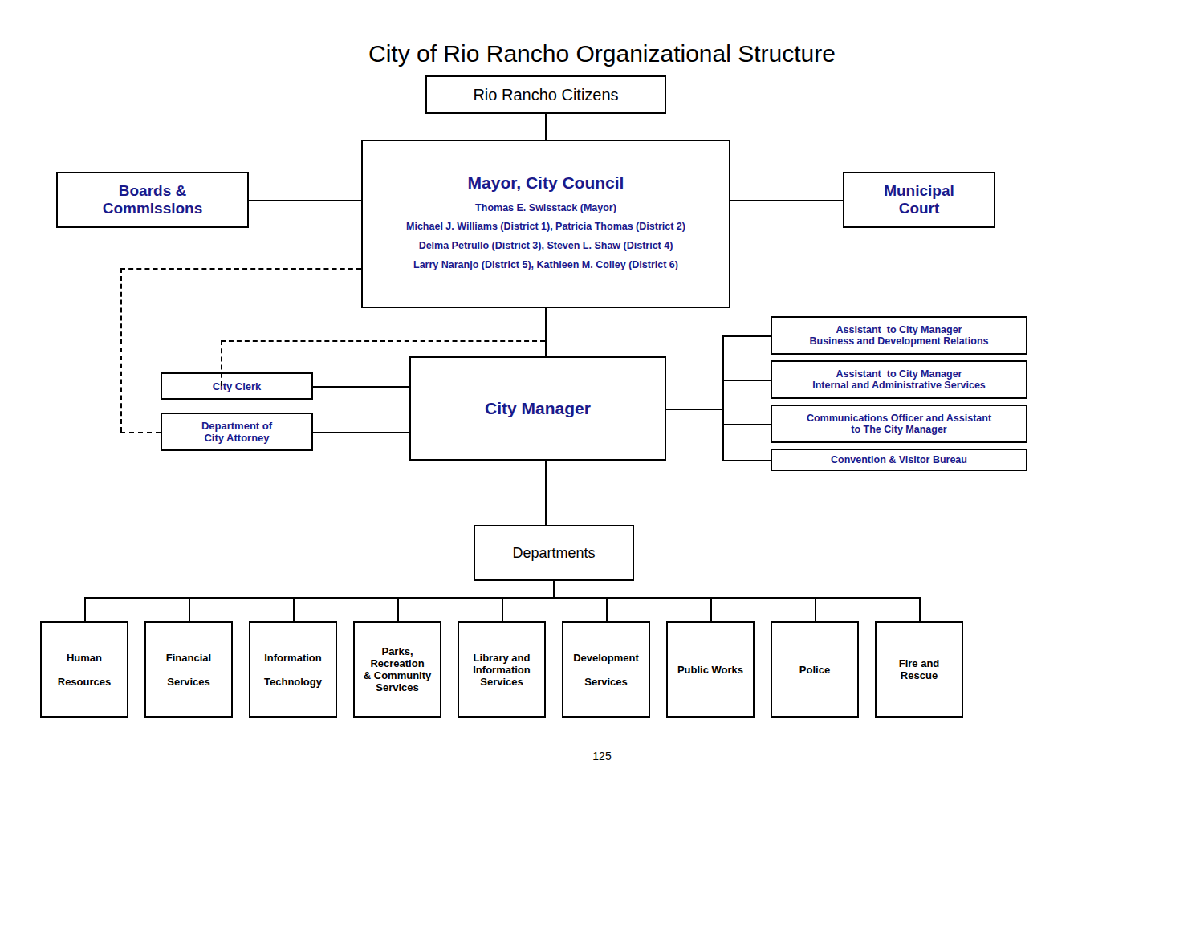City of Rio Rancho Organizational Structure
Rio Rancho Citizens
Mayor, City Council
Thomas E. Swisstack (Mayor)
Michael J. Williams (District 1), Patricia Thomas (District 2)
Delma Petrullo (District 3), Steven L. Shaw (District 4)
Larry Naranjo (District 5), Kathleen M. Colley (District 6)
Boards &
Commissions
Municipal
Court
City Manager
City Clerk
Department of
City Attorney
Assistant to City Manager
Business and Development Relations
Assistant to City Manager
Internal and Administrative Services
Communications Officer and Assistant
to The City Manager
Convention & Visitor Bureau
Departments
Human
Resources
Financial
Services
Information
Technology
Parks,
Recreation
& Community
Services
Library and
Information
Services
Development
Services
Public Works
Police
Fire and
Rescue
125